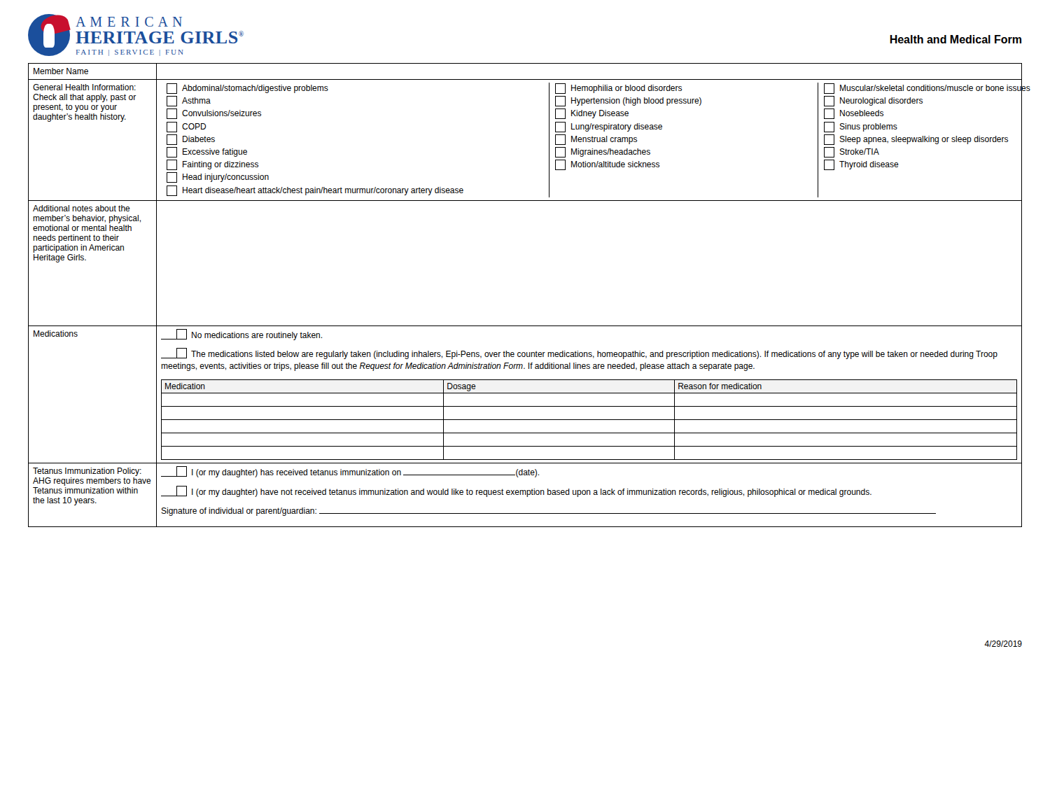A M E R I C A N
HERITAGE GIRLS®
FAITH | SERVICE | FUN
Health and Medical Form
| Member Name | |
| General Health Information: Check all that apply, past or present, to you or your daughter’s health history. | Abdominal/stomach/digestive problems Asthma Convulsions/seizures COPD Diabetes Excessive fatigue Fainting or dizziness Head injury/concussion Heart disease/heart attack/chest pain/heart murmur/coronary artery disease Hemophilia or blood disorders Hypertension (high blood pressure) Kidney Disease Lung/respiratory disease Menstrual cramps Migraines/headaches Motion/altitude sickness Muscular/skeletal conditions/muscle or bone issues Neurological disorders Nosebleeds Sinus problems Sleep apnea, sleepwalking or sleep disorders Stroke/TIA Thyroid disease |
| Additional notes about the member’s behavior, physical, emotional or mental health needs pertinent to their participation in American Heritage Girls. | |
| Medications | No medications are routinely taken. The medications listed below are regularly taken (including inhalers, Epi-Pens, over the counter medications, homeopathic, and prescription medications). If medications of any type will be taken or needed during Troop meetings, events, activities or trips, please fill out the Request for Medication Administration Form . If additional lines are needed, please attach a separate page. / Medication / Dosage / Reason for medication / / --- / --- / --- / |
| Tetanus Immunization Policy: AHG requires members to have Tetanus immunization within the last 10 years. | I (or my daughter) has received tetanus immunization on (date). I (or my daughter) have not received tetanus immunization and would like to request exemption based upon a lack of immunization records, religious, philosophical or medical grounds. Signature of individual or parent/guardian: |
4/29/2019